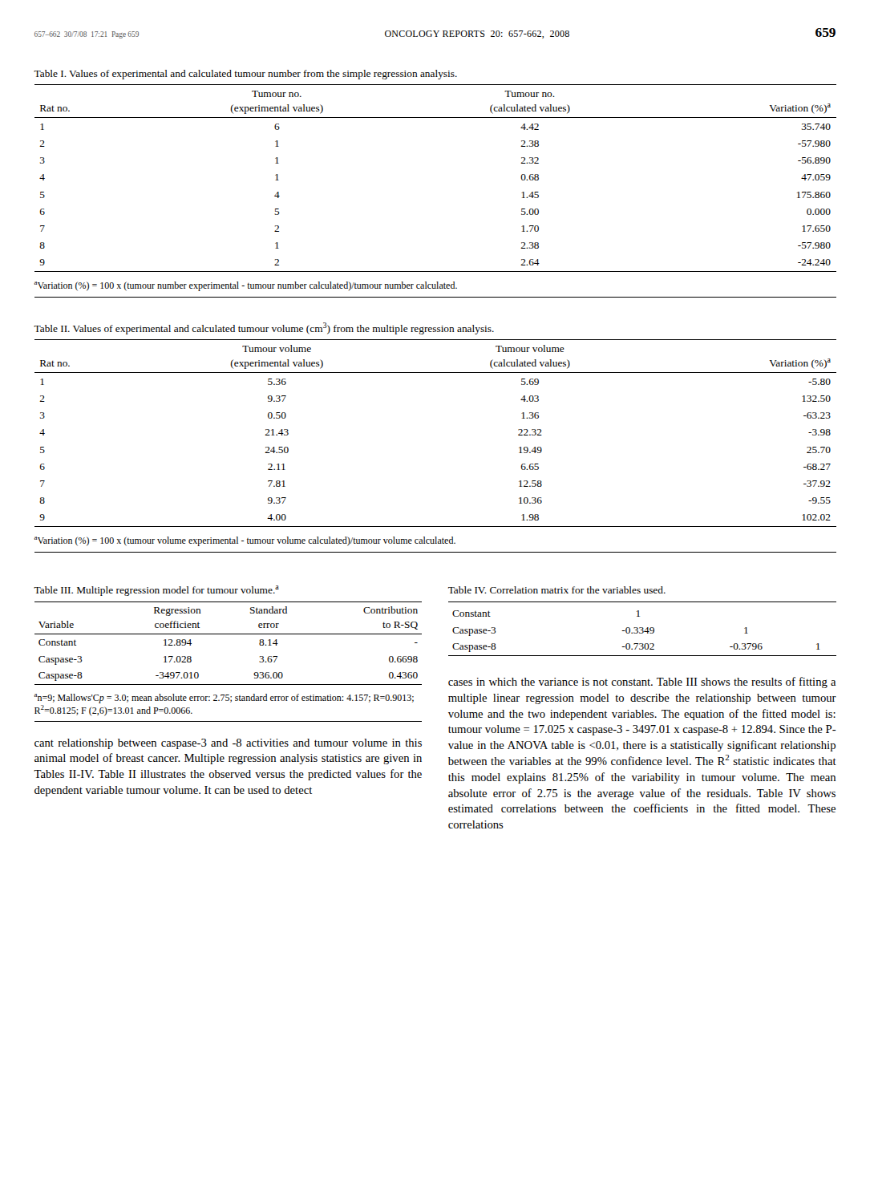657–662 30/7/08 17:21 Page 659 ONCOLOGY REPORTS 20: 657-662, 2008 659
Table I. Values of experimental and calculated tumour number from the simple regression analysis.
| Rat no. | Tumour no. (experimental values) | Tumour no. (calculated values) | Variation (%) a |
| --- | --- | --- | --- |
| 1 | 6 | 4.42 | 35.740 |
| 2 | 1 | 2.38 | -57.980 |
| 3 | 1 | 2.32 | -56.890 |
| 4 | 1 | 0.68 | 47.059 |
| 5 | 4 | 1.45 | 175.860 |
| 6 | 5 | 5.00 | 0.000 |
| 7 | 2 | 1.70 | 17.650 |
| 8 | 1 | 2.38 | -57.980 |
| 9 | 2 | 2.64 | -24.240 |
aVariation (%) = 100 x (tumour number experimental - tumour number calculated)/tumour number calculated.
Table II. Values of experimental and calculated tumour volume (cm 3 ) from the multiple regression analysis.
| Rat no. | Tumour volume (experimental values) | Tumour volume (calculated values) | Variation (%) a |
| --- | --- | --- | --- |
| 1 | 5.36 | 5.69 | -5.80 |
| 2 | 9.37 | 4.03 | 132.50 |
| 3 | 0.50 | 1.36 | -63.23 |
| 4 | 21.43 | 22.32 | -3.98 |
| 5 | 24.50 | 19.49 | 25.70 |
| 6 | 2.11 | 6.65 | -68.27 |
| 7 | 7.81 | 12.58 | -37.92 |
| 8 | 9.37 | 10.36 | -9.55 |
| 9 | 4.00 | 1.98 | 102.02 |
aVariation (%) = 100 x (tumour volume experimental - tumour volume calculated)/tumour volume calculated.
Table III. Multiple regression model for tumour volume. a
| Variable | Regression coefficient | Standard error | Contribution to R-SQ |
| --- | --- | --- | --- |
| Constant | 12.894 | 8.14 | - |
| Caspase-3 | 17.028 | 3.67 | 0.6698 |
| Caspase-8 | -3497.010 | 936.00 | 0.4360 |
an=9; Mallows'Cp = 3.0; mean absolute error: 2.75; standard error of estimation: 4.157; R=0.9013; R2=0.8125; F (2,6)=13.01 and P=0.0066.
cant relationship between caspase-3 and -8 activities and tumour volume in this animal model of breast cancer. Multiple regression analysis statistics are given in Tables II-IV. Table II illustrates the observed versus the predicted values for the dependent variable tumour volume. It can be used to detect
Table IV. Correlation matrix for the variables used.
| Constant | 1 | | |
| Caspase-3 | -0.3349 | 1 | |
| Caspase-8 | -0.7302 | -0.3796 | 1 |
cases in which the variance is not constant. Table III shows the results of fitting a multiple linear regression model to describe the relationship between tumour volume and the two independent variables. The equation of the fitted model is: tumour volume = 17.025 x caspase-3 - 3497.01 x caspase-8 + 12.894. Since the P-value in the ANOVA table is <0.01, there is a statistically significant relationship between the variables at the 99% confidence level. The R2 statistic indicates that this model explains 81.25% of the variability in tumour volume. The mean absolute error of 2.75 is the average value of the residuals. Table IV shows estimated correlations between the coefficients in the fitted model. These correlations